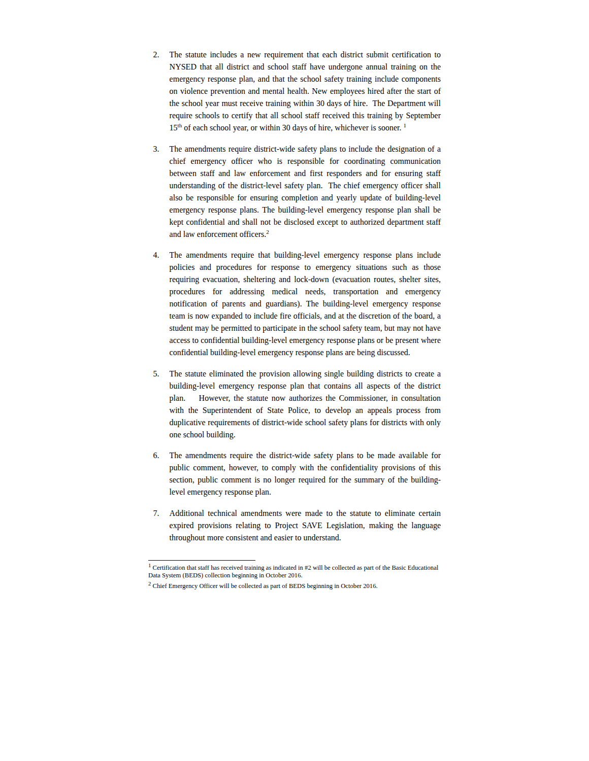The statute includes a new requirement that each district submit certification to NYSED that all district and school staff have undergone annual training on the emergency response plan, and that the school safety training include components on violence prevention and mental health. New employees hired after the start of the school year must receive training within 30 days of hire. The Department will require schools to certify that all school staff received this training by September 15th of each school year, or within 30 days of hire, whichever is sooner. 1
The amendments require district-wide safety plans to include the designation of a chief emergency officer who is responsible for coordinating communication between staff and law enforcement and first responders and for ensuring staff understanding of the district-level safety plan. The chief emergency officer shall also be responsible for ensuring completion and yearly update of building-level emergency response plans. The building-level emergency response plan shall be kept confidential and shall not be disclosed except to authorized department staff and law enforcement officers.2
The amendments require that building-level emergency response plans include policies and procedures for response to emergency situations such as those requiring evacuation, sheltering and lock-down (evacuation routes, shelter sites, procedures for addressing medical needs, transportation and emergency notification of parents and guardians). The building-level emergency response team is now expanded to include fire officials, and at the discretion of the board, a student may be permitted to participate in the school safety team, but may not have access to confidential building-level emergency response plans or be present where confidential building-level emergency response plans are being discussed.
The statute eliminated the provision allowing single building districts to create a building-level emergency response plan that contains all aspects of the district plan. However, the statute now authorizes the Commissioner, in consultation with the Superintendent of State Police, to develop an appeals process from duplicative requirements of district-wide school safety plans for districts with only one school building.
The amendments require the district-wide safety plans to be made available for public comment, however, to comply with the confidentiality provisions of this section, public comment is no longer required for the summary of the building-level emergency response plan.
Additional technical amendments were made to the statute to eliminate certain expired provisions relating to Project SAVE Legislation, making the language throughout more consistent and easier to understand.
1 Certification that staff has received training as indicated in #2 will be collected as part of the Basic Educational Data System (BEDS) collection beginning in October 2016.
2 Chief Emergency Officer will be collected as part of BEDS beginning in October 2016.